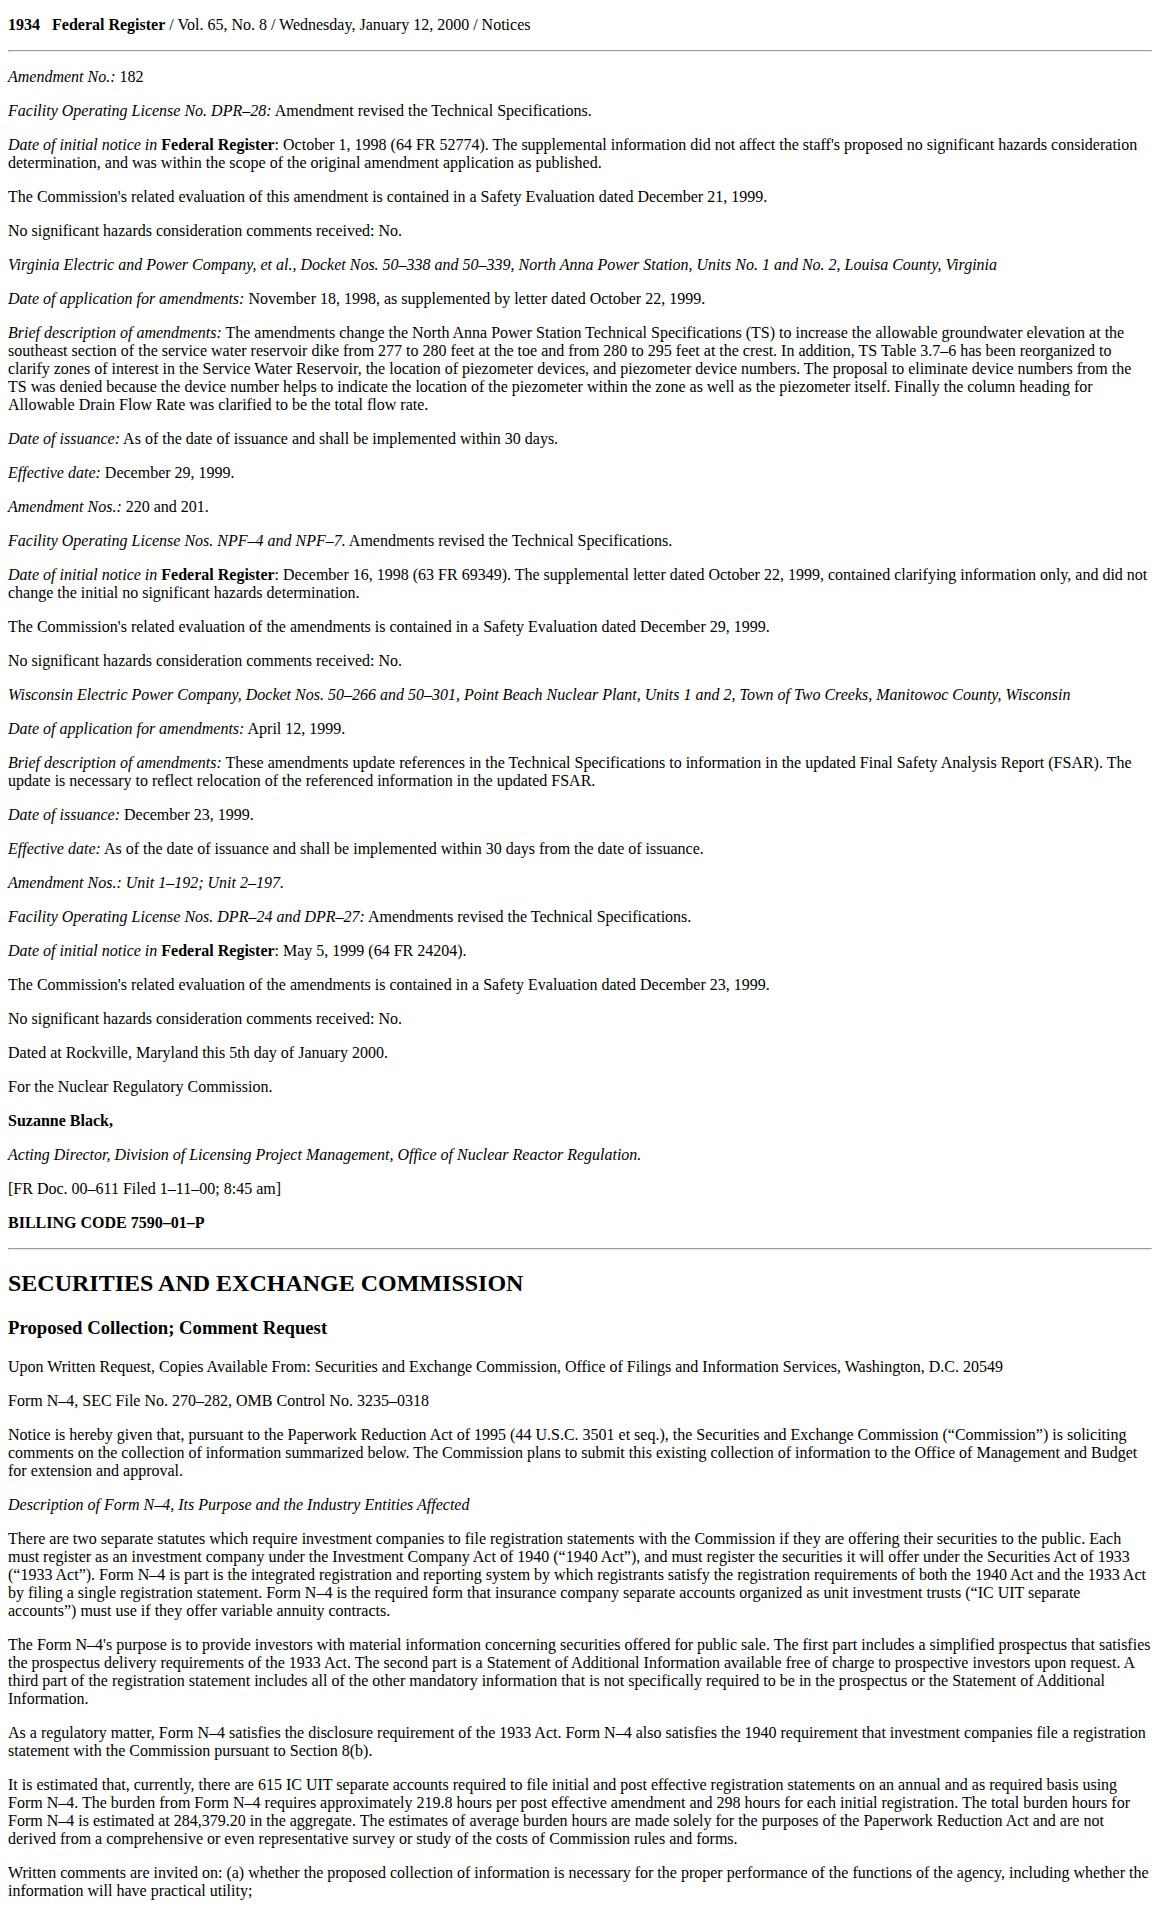1934 Federal Register / Vol. 65, No. 8 / Wednesday, January 12, 2000 / Notices
Amendment No.: 182
Facility Operating License No. DPR–28: Amendment revised the Technical Specifications.
Date of initial notice in Federal Register: October 1, 1998 (64 FR 52774). The supplemental information did not affect the staff's proposed no significant hazards consideration determination, and was within the scope of the original amendment application as published.
The Commission's related evaluation of this amendment is contained in a Safety Evaluation dated December 21, 1999.
No significant hazards consideration comments received: No.
Virginia Electric and Power Company, et al., Docket Nos. 50–338 and 50–339, North Anna Power Station, Units No. 1 and No. 2, Louisa County, Virginia
Date of application for amendments: November 18, 1998, as supplemented by letter dated October 22, 1999.
Brief description of amendments: The amendments change the North Anna Power Station Technical Specifications (TS) to increase the allowable groundwater elevation at the southeast section of the service water reservoir dike from 277 to 280 feet at the toe and from 280 to 295 feet at the crest. In addition, TS Table 3.7–6 has been reorganized to clarify zones of interest in the Service Water Reservoir, the location of piezometer devices, and piezometer device numbers. The proposal to eliminate device numbers from the TS was denied because the device number helps to indicate the location of the piezometer within the zone as well as the piezometer itself. Finally the column heading for Allowable Drain Flow Rate was clarified to be the total flow rate.
Date of issuance: As of the date of issuance and shall be implemented within 30 days.
Effective date: December 29, 1999.
Amendment Nos.: 220 and 201.
Facility Operating License Nos. NPF–4 and NPF–7. Amendments revised the Technical Specifications.
Date of initial notice in Federal Register: December 16, 1998 (63 FR 69349). The supplemental letter dated October 22, 1999, contained clarifying information only, and did not change the initial no significant hazards determination.
The Commission's related evaluation of the amendments is contained in a Safety Evaluation dated December 29, 1999.
No significant hazards consideration comments received: No.
Wisconsin Electric Power Company, Docket Nos. 50–266 and 50–301, Point Beach Nuclear Plant, Units 1 and 2, Town of Two Creeks, Manitowoc County, Wisconsin
Date of application for amendments: April 12, 1999.
Brief description of amendments: These amendments update references in the Technical Specifications to information in the updated Final Safety Analysis Report (FSAR). The update is necessary to reflect relocation of the referenced information in the updated FSAR.
Date of issuance: December 23, 1999.
Effective date: As of the date of issuance and shall be implemented within 30 days from the date of issuance.
Amendment Nos.: Unit 1–192; Unit 2–197.
Facility Operating License Nos. DPR–24 and DPR–27: Amendments revised the Technical Specifications.
Date of initial notice in Federal Register: May 5, 1999 (64 FR 24204).
The Commission's related evaluation of the amendments is contained in a Safety Evaluation dated December 23, 1999.
No significant hazards consideration comments received: No.
Dated at Rockville, Maryland this 5th day of January 2000.
For the Nuclear Regulatory Commission.
Suzanne Black,
Acting Director, Division of Licensing Project Management, Office of Nuclear Reactor Regulation.
[FR Doc. 00–611 Filed 1–11–00; 8:45 am]
BILLING CODE 7590–01–P
SECURITIES AND EXCHANGE COMMISSION
Proposed Collection; Comment Request
Upon Written Request, Copies Available From: Securities and Exchange Commission, Office of Filings and Information Services, Washington, D.C. 20549
Form N–4, SEC File No. 270–282, OMB Control No. 3235–0318
Notice is hereby given that, pursuant to the Paperwork Reduction Act of 1995 (44 U.S.C. 3501 et seq.), the Securities and Exchange Commission (“Commission”) is soliciting comments on the collection of information summarized below. The Commission plans to submit this existing collection of information to the Office of Management and Budget for extension and approval.
Description of Form N–4, Its Purpose and the Industry Entities Affected
There are two separate statutes which require investment companies to file registration statements with the Commission if they are offering their securities to the public. Each must register as an investment company under the Investment Company Act of 1940 (“1940 Act”), and must register the securities it will offer under the Securities Act of 1933 (“1933 Act”). Form N–4 is part is the integrated registration and reporting system by which registrants satisfy the registration requirements of both the 1940 Act and the 1933 Act by filing a single registration statement. Form N–4 is the required form that insurance company separate accounts organized as unit investment trusts (“IC UIT separate accounts”) must use if they offer variable annuity contracts.
The Form N–4's purpose is to provide investors with material information concerning securities offered for public sale. The first part includes a simplified prospectus that satisfies the prospectus delivery requirements of the 1933 Act. The second part is a Statement of Additional Information available free of charge to prospective investors upon request. A third part of the registration statement includes all of the other mandatory information that is not specifically required to be in the prospectus or the Statement of Additional Information.
As a regulatory matter, Form N–4 satisfies the disclosure requirement of the 1933 Act. Form N–4 also satisfies the 1940 requirement that investment companies file a registration statement with the Commission pursuant to Section 8(b).
It is estimated that, currently, there are 615 IC UIT separate accounts required to file initial and post effective registration statements on an annual and as required basis using Form N–4. The burden from Form N–4 requires approximately 219.8 hours per post effective amendment and 298 hours for each initial registration. The total burden hours for Form N–4 is estimated at 284,379.20 in the aggregate. The estimates of average burden hours are made solely for the purposes of the Paperwork Reduction Act and are not derived from a comprehensive or even representative survey or study of the costs of Commission rules and forms.
Written comments are invited on: (a) whether the proposed collection of information is necessary for the proper performance of the functions of the agency, including whether the information will have practical utility;